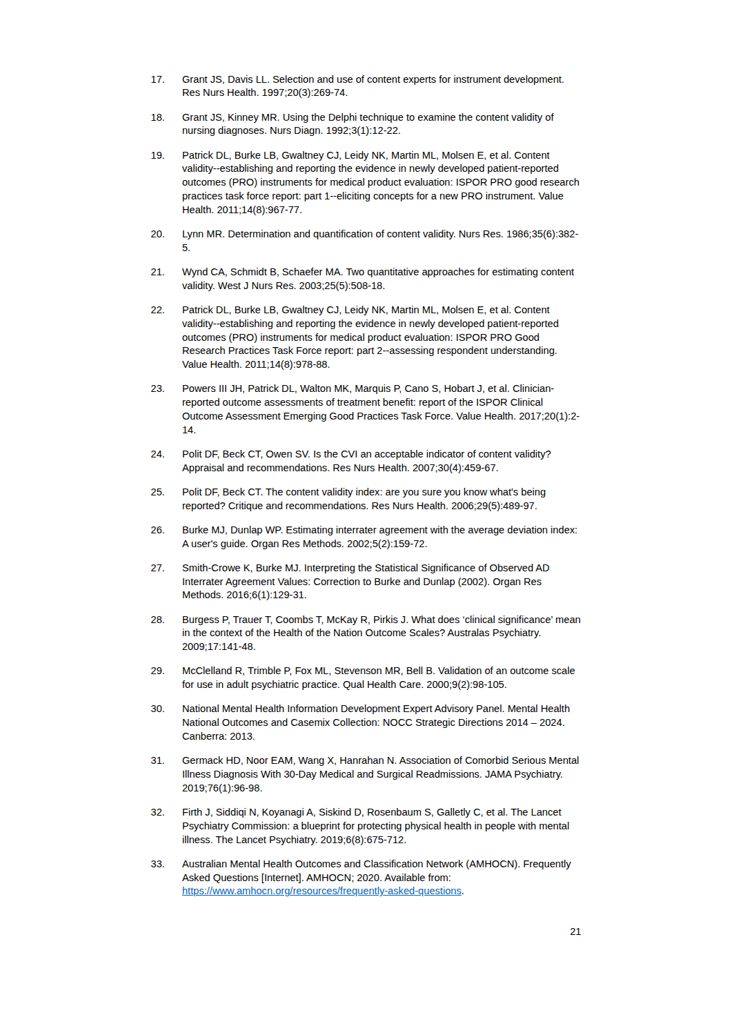17. Grant JS, Davis LL. Selection and use of content experts for instrument development. Res Nurs Health. 1997;20(3):269-74.
18. Grant JS, Kinney MR. Using the Delphi technique to examine the content validity of nursing diagnoses. Nurs Diagn. 1992;3(1):12-22.
19. Patrick DL, Burke LB, Gwaltney CJ, Leidy NK, Martin ML, Molsen E, et al. Content validity--establishing and reporting the evidence in newly developed patient-reported outcomes (PRO) instruments for medical product evaluation: ISPOR PRO good research practices task force report: part 1--eliciting concepts for a new PRO instrument. Value Health. 2011;14(8):967-77.
20. Lynn MR. Determination and quantification of content validity. Nurs Res. 1986;35(6):382-5.
21. Wynd CA, Schmidt B, Schaefer MA. Two quantitative approaches for estimating content validity. West J Nurs Res. 2003;25(5):508-18.
22. Patrick DL, Burke LB, Gwaltney CJ, Leidy NK, Martin ML, Molsen E, et al. Content validity--establishing and reporting the evidence in newly developed patient-reported outcomes (PRO) instruments for medical product evaluation: ISPOR PRO Good Research Practices Task Force report: part 2--assessing respondent understanding. Value Health. 2011;14(8):978-88.
23. Powers III JH, Patrick DL, Walton MK, Marquis P, Cano S, Hobart J, et al. Clinician-reported outcome assessments of treatment benefit: report of the ISPOR Clinical Outcome Assessment Emerging Good Practices Task Force. Value Health. 2017;20(1):2-14.
24. Polit DF, Beck CT, Owen SV. Is the CVI an acceptable indicator of content validity? Appraisal and recommendations. Res Nurs Health. 2007;30(4):459-67.
25. Polit DF, Beck CT. The content validity index: are you sure you know what's being reported? Critique and recommendations. Res Nurs Health. 2006;29(5):489-97.
26. Burke MJ, Dunlap WP. Estimating interrater agreement with the average deviation index: A user's guide. Organ Res Methods. 2002;5(2):159-72.
27. Smith-Crowe K, Burke MJ. Interpreting the Statistical Significance of Observed AD Interrater Agreement Values: Correction to Burke and Dunlap (2002). Organ Res Methods. 2016;6(1):129-31.
28. Burgess P, Trauer T, Coombs T, McKay R, Pirkis J. What does ‘clinical significance’ mean in the context of the Health of the Nation Outcome Scales? Australas Psychiatry. 2009;17:141-48.
29. McClelland R, Trimble P, Fox ML, Stevenson MR, Bell B. Validation of an outcome scale for use in adult psychiatric practice. Qual Health Care. 2000;9(2):98-105.
30. National Mental Health Information Development Expert Advisory Panel. Mental Health National Outcomes and Casemix Collection: NOCC Strategic Directions 2014 – 2024. Canberra: 2013.
31. Germack HD, Noor EAM, Wang X, Hanrahan N. Association of Comorbid Serious Mental Illness Diagnosis With 30-Day Medical and Surgical Readmissions. JAMA Psychiatry. 2019;76(1):96-98.
32. Firth J, Siddiqi N, Koyanagi A, Siskind D, Rosenbaum S, Galletly C, et al. The Lancet Psychiatry Commission: a blueprint for protecting physical health in people with mental illness. The Lancet Psychiatry. 2019;6(8):675-712.
33. Australian Mental Health Outcomes and Classification Network (AMHOCN). Frequently Asked Questions [Internet]. AMHOCN; 2020. Available from: https://www.amhocn.org/resources/frequently-asked-questions.
21